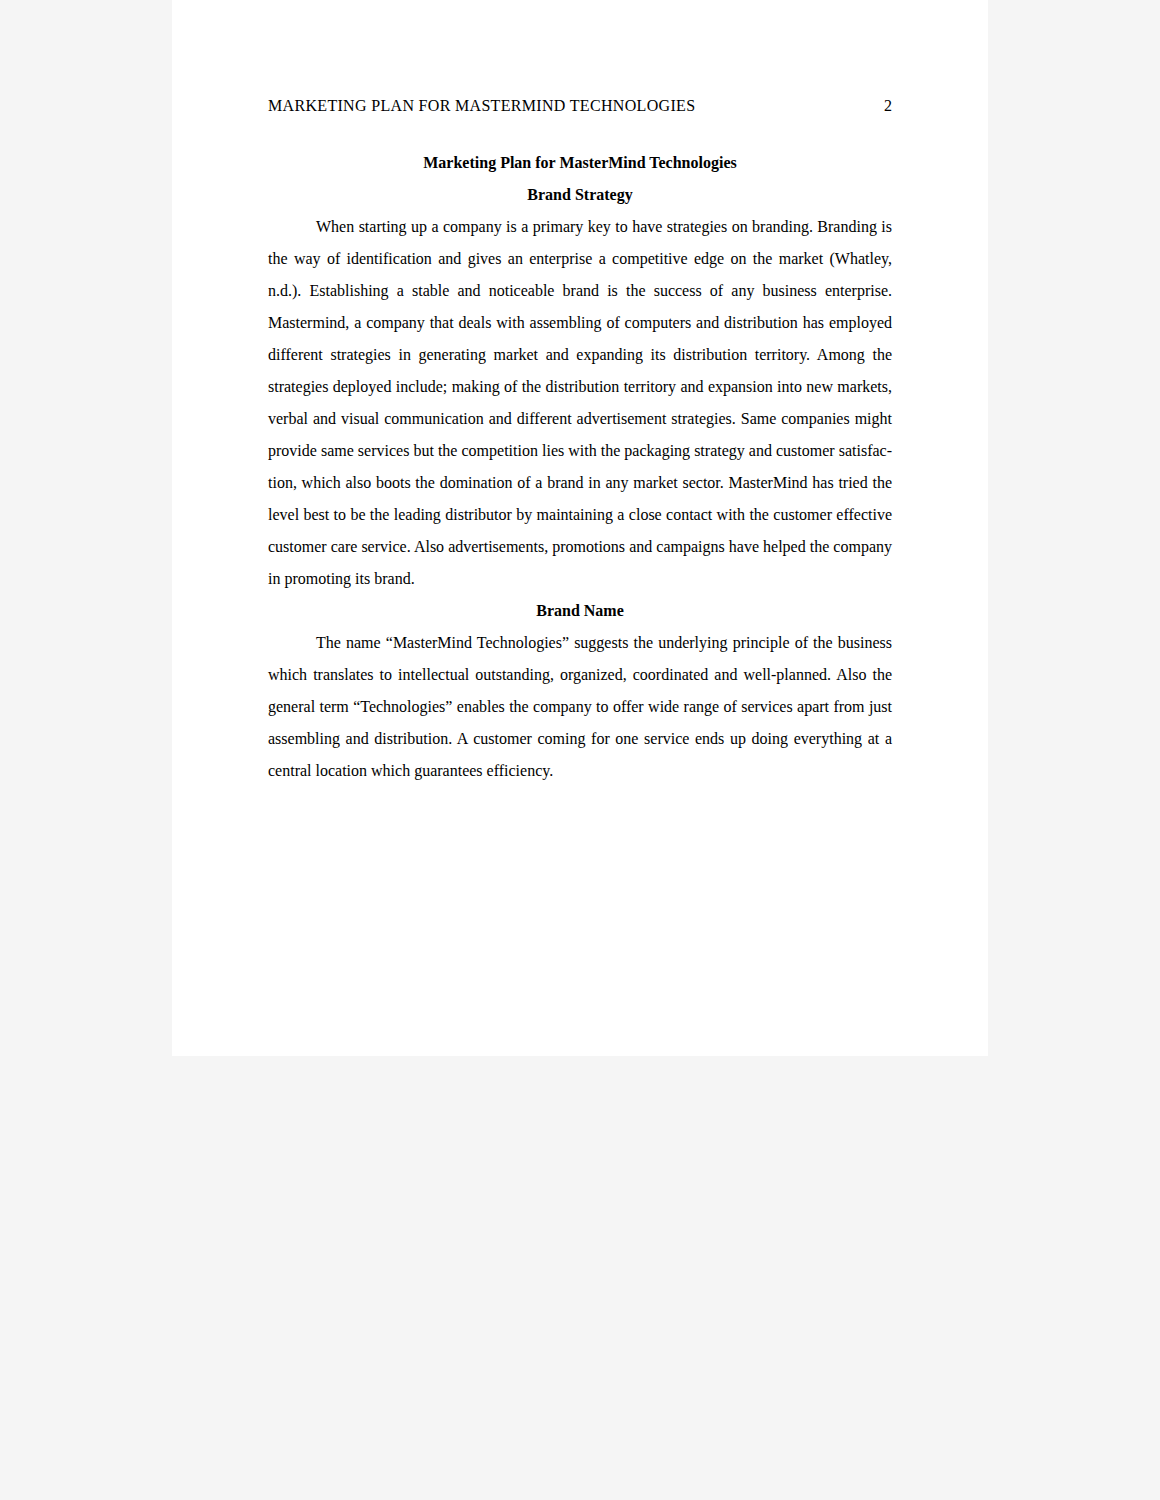MARKETING PLAN FOR MASTERMIND TECHNOLOGIES 2
Marketing Plan for MasterMind Technologies
Brand Strategy
When starting up a company is a primary key to have strategies on branding. Branding is the way of identification and gives an enterprise a competitive edge on the market (Whatley, n.d.). Establishing a stable and noticeable brand is the success of any business enterprise. Mastermind, a company that deals with assembling of computers and distribution has employed different strategies in generating market and expanding its distribution territory. Among the strategies deployed include; making of the distribution territory and expansion into new markets, verbal and visual communication and different advertisement strategies. Same companies might provide same services but the competition lies with the packaging strategy and customer satisfaction, which also boots the domination of a brand in any market sector. MasterMind has tried the level best to be the leading distributor by maintaining a close contact with the customer effective customer care service. Also advertisements, promotions and campaigns have helped the company in promoting its brand.
Brand Name
The name “MasterMind Technologies” suggests the underlying principle of the business which translates to intellectual outstanding, organized, coordinated and well-planned. Also the general term “Technologies” enables the company to offer wide range of services apart from just assembling and distribution. A customer coming for one service ends up doing everything at a central location which guarantees efficiency.